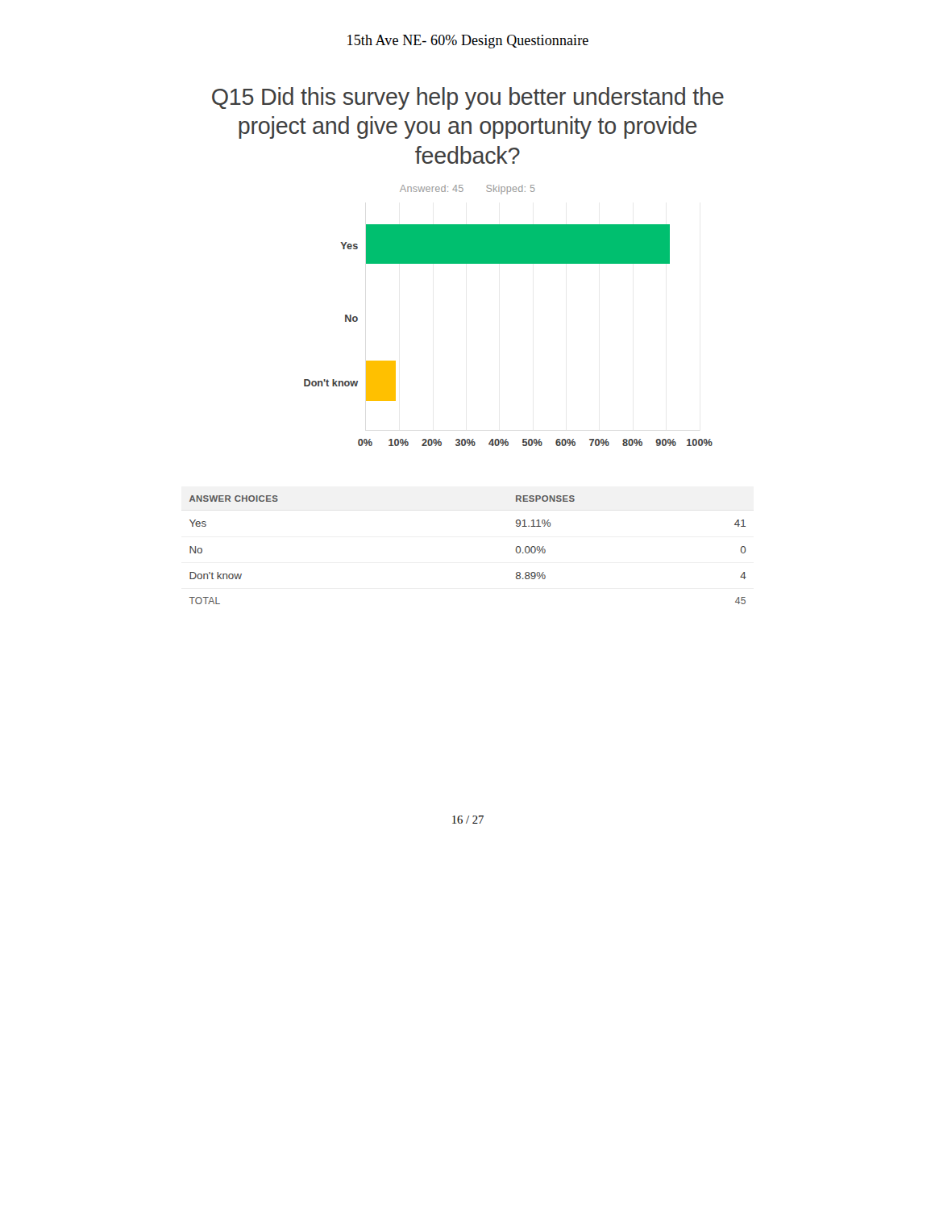15th Ave NE- 60% Design Questionnaire
Q15 Did this survey help you better understand the project and give you an opportunity to provide feedback?
Answered: 45 Skipped: 5
Yes No Don't know
0% 10% 20% 30% 40% 50% 60% 70% 80% 90% 100%
| ANSWER CHOICES | RESPONSES |
| --- | --- |
| Yes | 91.11% | 41 |
| No | 0.00% | 0 |
| Don't know | 8.89% | 4 |
| TOTAL | | 45 |
16 / 27